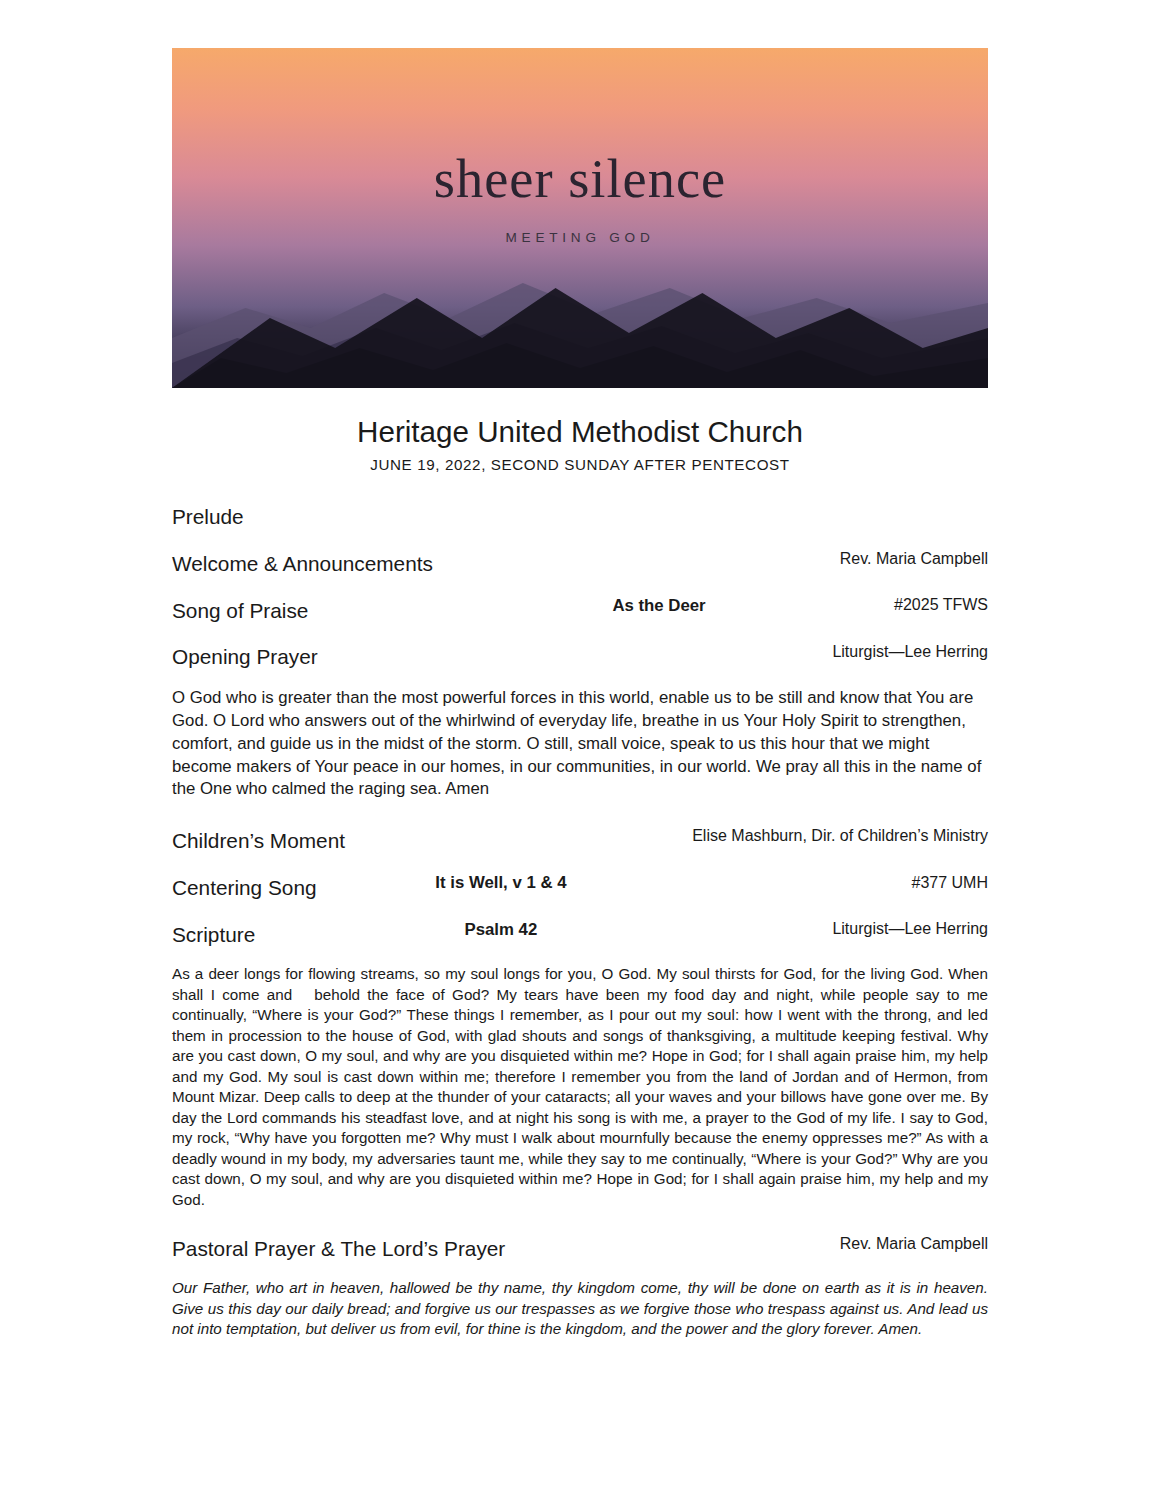sheer silence
Meeting God
Heritage United Methodist Church
JUNE 19, 2022, SECOND SUNDAY AFTER PENTECOST
| Prelude | | |
| Welcome & Announcements | | Rev. Maria Campbell |
| Song of Praise | As the Deer | #2025 TFWS |
| Opening Prayer | | Liturgist—Lee Herring |
O God who is greater than the most powerful forces in this world, enable us to be still and know that You are God. O Lord who answers out of the whirlwind of everyday life, breathe in us Your Holy Spirit to strengthen, comfort, and guide us in the midst of the storm. O still, small voice, speak to us this hour that we might become makers of Your peace in our homes, in our communities, in our world. We pray all this in the name of the One who calmed the raging sea. Amen
| Children’s Moment | | Elise Mashburn, Dir. of Children’s Ministry |
| Centering Song | It is Well, v 1 & 4 | #377 UMH |
| Scripture | Psalm 42 | Liturgist—Lee Herring |
As a deer longs for flowing streams, so my soul longs for you, O God. My soul thirsts for God, for the living God. When shall I come and behold the face of God? My tears have been my food day and night, while people say to me continually, “Where is your God?” These things I remember, as I pour out my soul: how I went with the throng, and led them in procession to the house of God, with glad shouts and songs of thanksgiving, a multitude keeping festival. Why are you cast down, O my soul, and why are you disquieted within me? Hope in God; for I shall again praise him, my help and my God. My soul is cast down within me; therefore I remember you from the land of Jordan and of Hermon, from Mount Mizar. Deep calls to deep at the thunder of your cataracts; all your waves and your billows have gone over me. By day the Lord commands his steadfast love, and at night his song is with me, a prayer to the God of my life. I say to God, my rock, “Why have you forgotten me? Why must I walk about mournfully because the enemy oppresses me?” As with a deadly wound in my body, my adversaries taunt me, while they say to me continually, “Where is your God?” Why are you cast down, O my soul, and why are you disquieted within me? Hope in God; for I shall again praise him, my help and my God.
| Pastoral Prayer & The Lord’s Prayer | | Rev. Maria Campbell |
Our Father, who art in heaven, hallowed be thy name, thy kingdom come, thy will be done on earth as it is in heaven. Give us this day our daily bread; and forgive us our trespasses as we forgive those who trespass against us. And lead us not into temptation, but deliver us from evil, for thine is the kingdom, and the power and the glory forever. Amen.